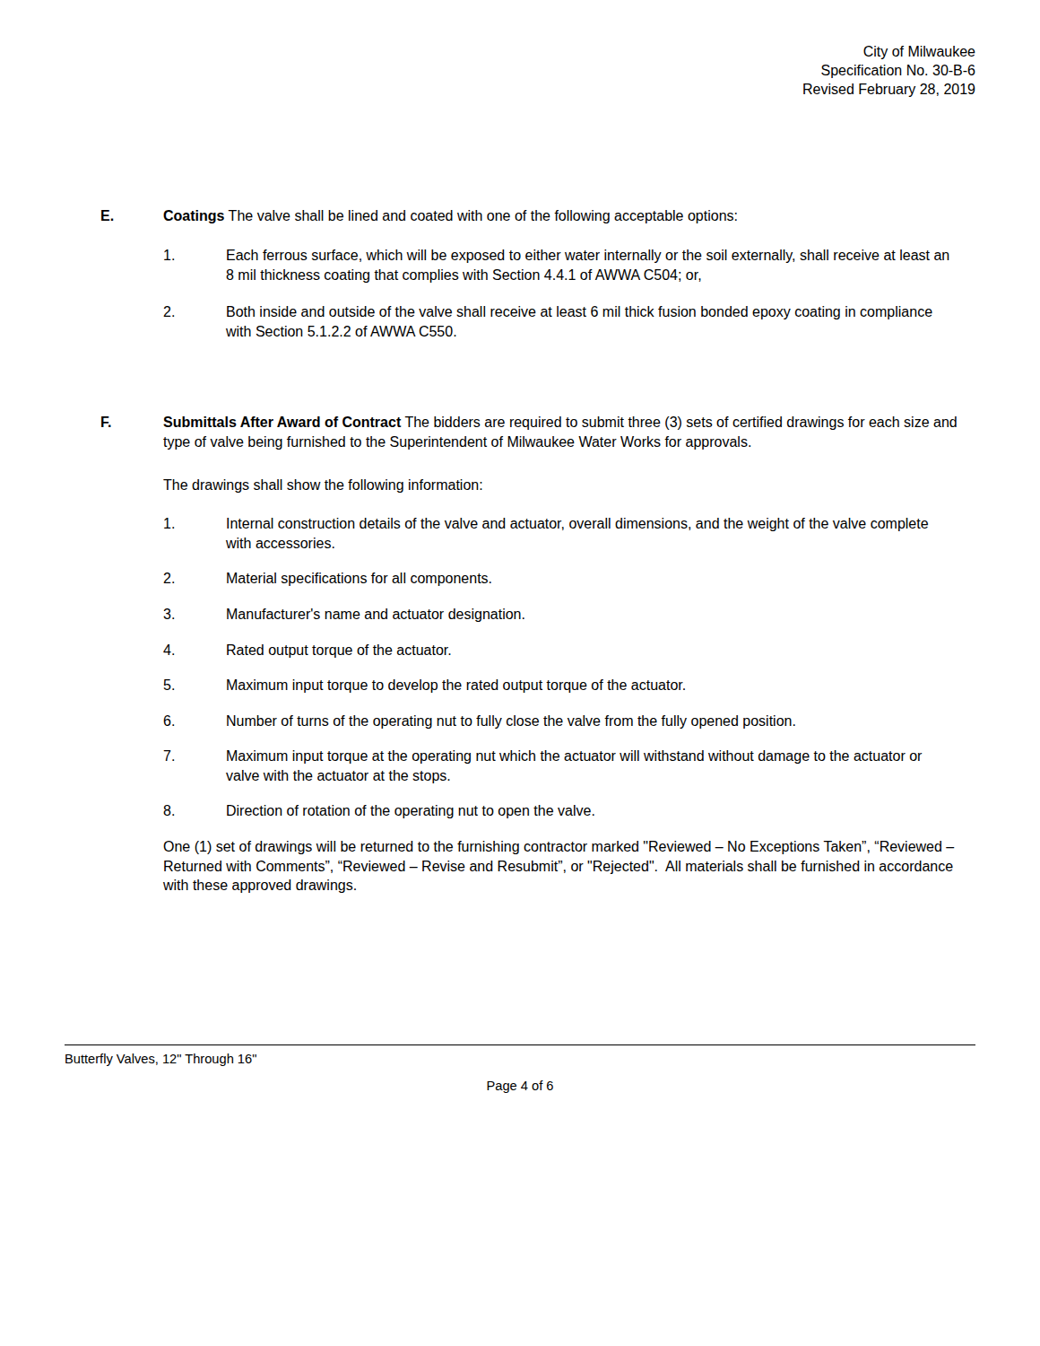City of Milwaukee
Specification No. 30-B-6
Revised February 28, 2019
E.
Coatings The valve shall be lined and coated with one of the following acceptable options:
Each ferrous surface, which will be exposed to either water internally or the soil externally, shall receive at least an 8 mil thickness coating that complies with Section 4.4.1 of AWWA C504; or,
Both inside and outside of the valve shall receive at least 6 mil thick fusion bonded epoxy coating in compliance with Section 5.1.2.2 of AWWA C550.
F.
Submittals After Award of Contract The bidders are required to submit three (3) sets of certified drawings for each size and type of valve being furnished to the Superintendent of Milwaukee Water Works for approvals.
The drawings shall show the following information:
Internal construction details of the valve and actuator, overall dimensions, and the weight of the valve complete with accessories.
Material specifications for all components.
Manufacturer's name and actuator designation.
Rated output torque of the actuator.
Maximum input torque to develop the rated output torque of the actuator.
Number of turns of the operating nut to fully close the valve from the fully opened position.
Maximum input torque at the operating nut which the actuator will withstand without damage to the actuator or valve with the actuator at the stops.
Direction of rotation of the operating nut to open the valve.
One (1) set of drawings will be returned to the furnishing contractor marked "Reviewed – No Exceptions Taken”, “Reviewed – Returned with Comments”, “Reviewed – Revise and Resubmit”, or "Rejected". All materials shall be furnished in accordance with these approved drawings.
Butterfly Valves, 12" Through 16"
Page 4 of 6